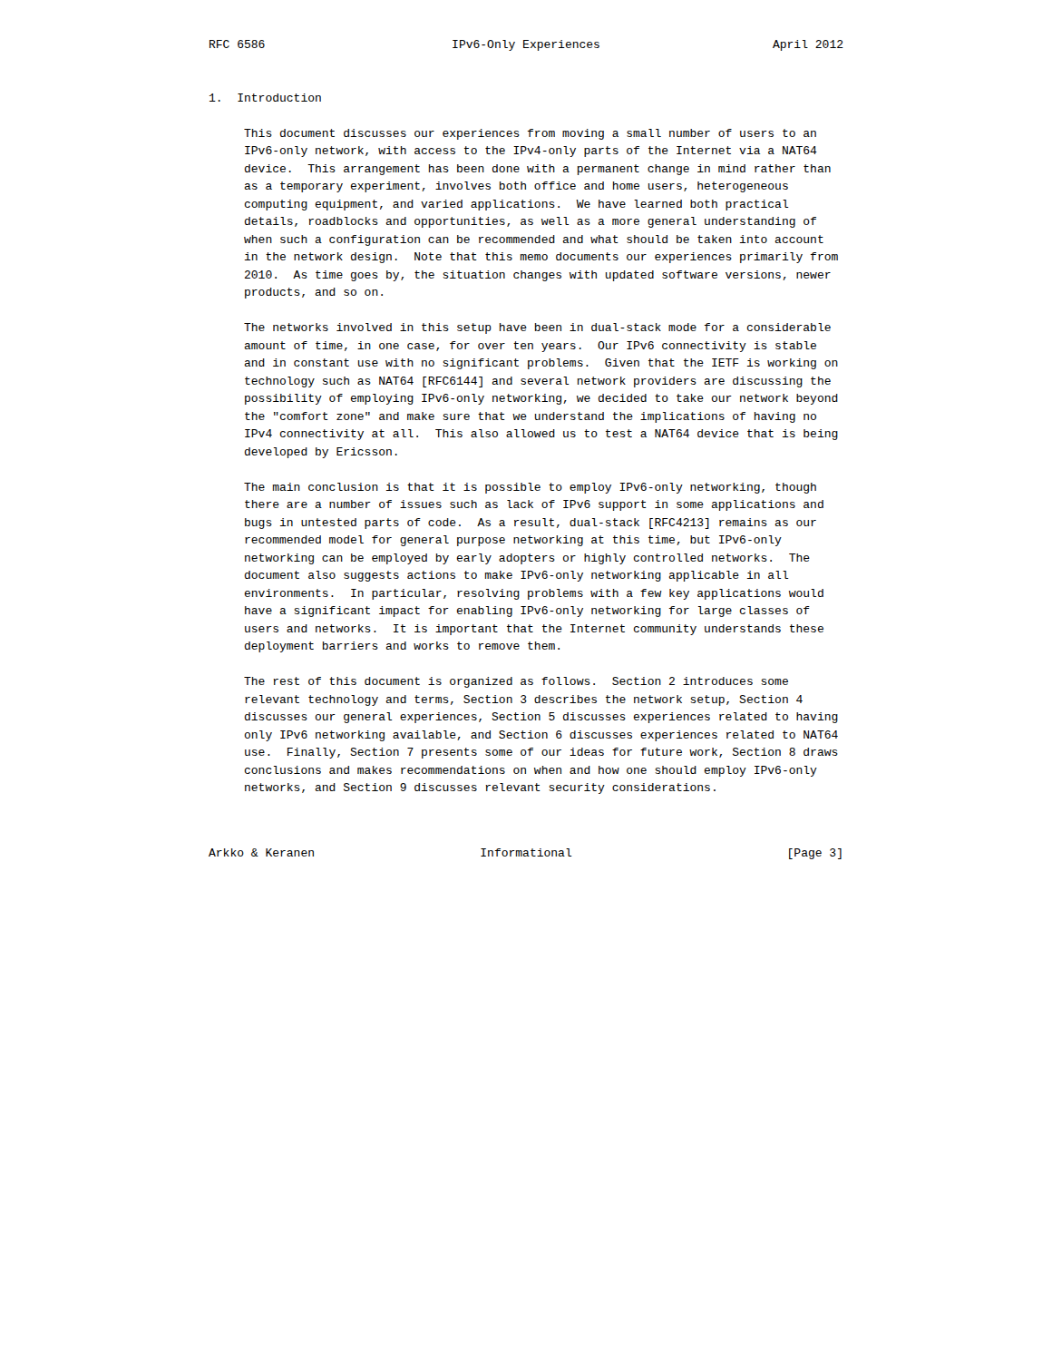RFC 6586 IPv6-Only Experiences April 2012
1. Introduction
This document discusses our experiences from moving a small number of users to an IPv6-only network, with access to the IPv4-only parts of the Internet via a NAT64 device. This arrangement has been done with a permanent change in mind rather than as a temporary experiment, involves both office and home users, heterogeneous computing equipment, and varied applications. We have learned both practical details, roadblocks and opportunities, as well as a more general understanding of when such a configuration can be recommended and what should be taken into account in the network design. Note that this memo documents our experiences primarily from 2010. As time goes by, the situation changes with updated software versions, newer products, and so on.
The networks involved in this setup have been in dual-stack mode for a considerable amount of time, in one case, for over ten years. Our IPv6 connectivity is stable and in constant use with no significant problems. Given that the IETF is working on technology such as NAT64 [RFC6144] and several network providers are discussing the possibility of employing IPv6-only networking, we decided to take our network beyond the "comfort zone" and make sure that we understand the implications of having no IPv4 connectivity at all. This also allowed us to test a NAT64 device that is being developed by Ericsson.
The main conclusion is that it is possible to employ IPv6-only networking, though there are a number of issues such as lack of IPv6 support in some applications and bugs in untested parts of code. As a result, dual-stack [RFC4213] remains as our recommended model for general purpose networking at this time, but IPv6-only networking can be employed by early adopters or highly controlled networks. The document also suggests actions to make IPv6-only networking applicable in all environments. In particular, resolving problems with a few key applications would have a significant impact for enabling IPv6-only networking for large classes of users and networks. It is important that the Internet community understands these deployment barriers and works to remove them.
The rest of this document is organized as follows. Section 2 introduces some relevant technology and terms, Section 3 describes the network setup, Section 4 discusses our general experiences, Section 5 discusses experiences related to having only IPv6 networking available, and Section 6 discusses experiences related to NAT64 use. Finally, Section 7 presents some of our ideas for future work, Section 8 draws conclusions and makes recommendations on when and how one should employ IPv6-only networks, and Section 9 discusses relevant security considerations.
Arkko & Keranen Informational [Page 3]